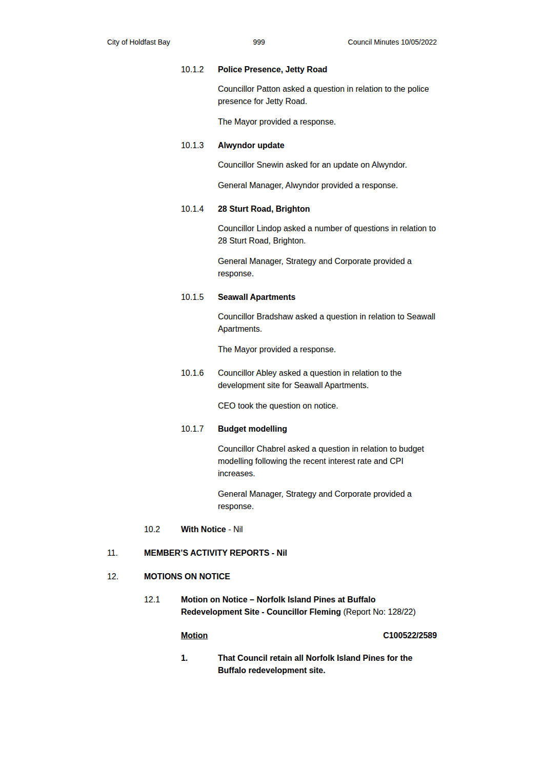City of Holdfast Bay
999
Council Minutes 10/05/2022
10.1.2
Police Presence, Jetty Road
Councillor Patton asked a question in relation to the police presence for Jetty Road.
The Mayor provided a response.
10.1.3
Alwyndor update
Councillor Snewin asked for an update on Alwyndor.
General Manager, Alwyndor provided a response.
10.1.4
28 Sturt Road, Brighton
Councillor Lindop asked a number of questions in relation to 28 Sturt Road, Brighton.
General Manager, Strategy and Corporate provided a response.
10.1.5
Seawall Apartments
Councillor Bradshaw asked a question in relation to Seawall Apartments.
The Mayor provided a response.
10.1.6
Councillor Abley asked a question in relation to the development site for Seawall Apartments.
CEO took the question on notice.
10.1.7
Budget modelling
Councillor Chabrel asked a question in relation to budget modelling following the recent interest rate and CPI increases.
General Manager, Strategy and Corporate provided a response.
10.2
With Notice - Nil
11.
MEMBER’S ACTIVITY REPORTS - Nil
12.
MOTIONS ON NOTICE
12.1
Motion on Notice – Norfolk Island Pines at Buffalo Redevelopment Site - Councillor Fleming (Report No: 128/22)
Motion
C100522/2589
1.
That Council retain all Norfolk Island Pines for the Buffalo redevelopment site.